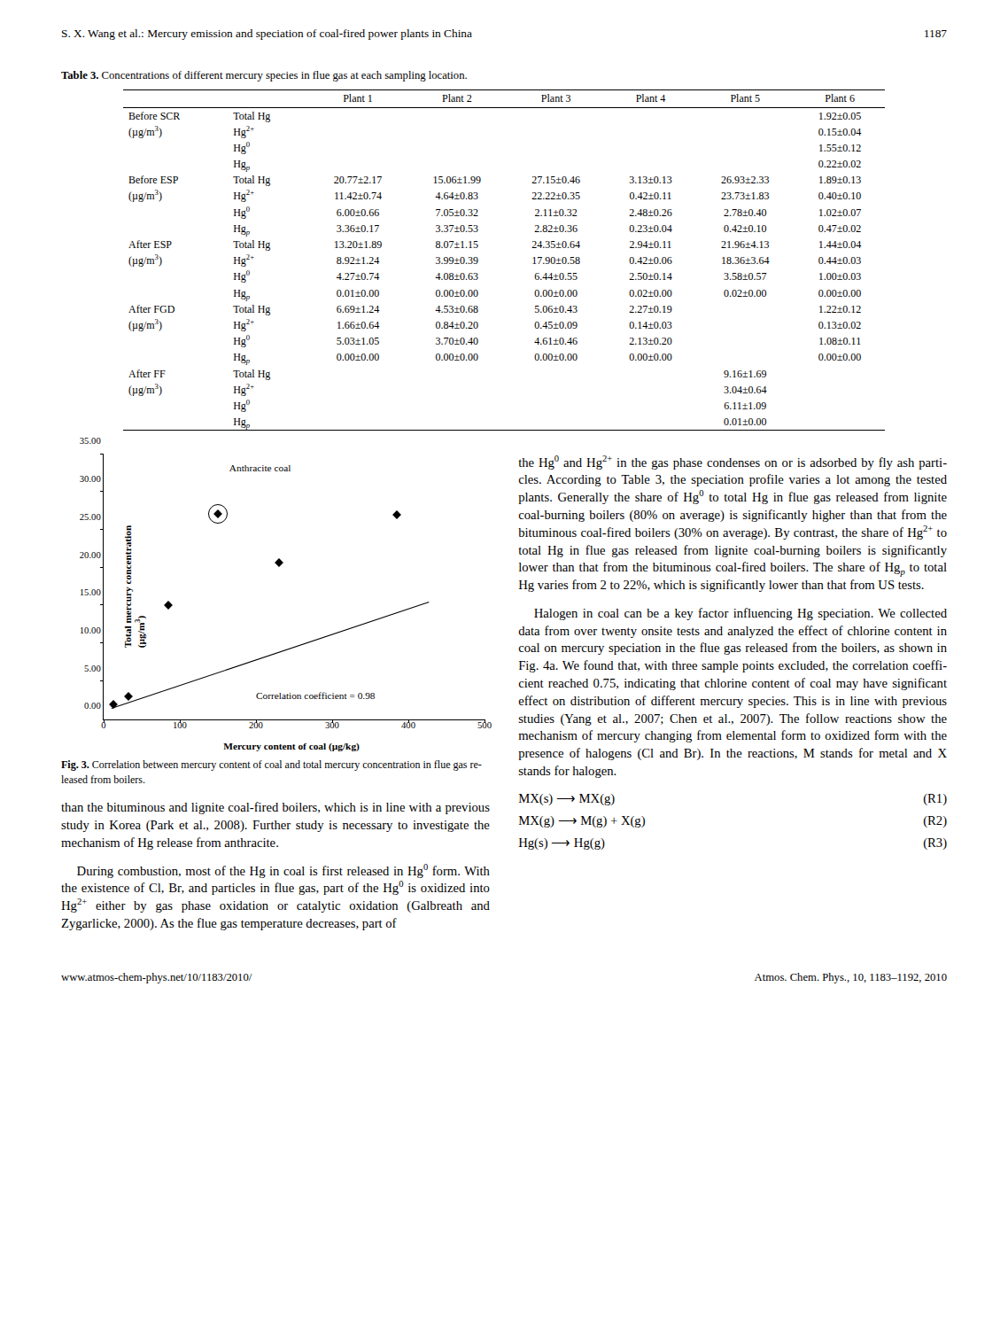S. X. Wang et al.: Mercury emission and speciation of coal-fired power plants in China
1187
Table 3. Concentrations of different mercury species in flue gas at each sampling location.
| | | Plant 1 | Plant 2 | Plant 3 | Plant 4 | Plant 5 | Plant 6 |
| --- | --- | --- | --- | --- | --- | --- | --- |
| Before SCR | Total Hg | | | | | | 1.92±0.05 |
| (µg/m 3 ) | Hg 2+ | | | | | | 0.15±0.04 |
| | Hg 0 | | | | | | 1.55±0.12 |
| | Hg p | | | | | | 0.22±0.02 |
| Before ESP | Total Hg | 20.77±2.17 | 15.06±1.99 | 27.15±0.46 | 3.13±0.13 | 26.93±2.33 | 1.89±0.13 |
| (µg/m 3 ) | Hg 2+ | 11.42±0.74 | 4.64±0.83 | 22.22±0.35 | 0.42±0.11 | 23.73±1.83 | 0.40±0.10 |
| | Hg 0 | 6.00±0.66 | 7.05±0.32 | 2.11±0.32 | 2.48±0.26 | 2.78±0.40 | 1.02±0.07 |
| | Hg p | 3.36±0.17 | 3.37±0.53 | 2.82±0.36 | 0.23±0.04 | 0.42±0.10 | 0.47±0.02 |
| After ESP | Total Hg | 13.20±1.89 | 8.07±1.15 | 24.35±0.64 | 2.94±0.11 | 21.96±4.13 | 1.44±0.04 |
| (µg/m 3 ) | Hg 2+ | 8.92±1.24 | 3.99±0.39 | 17.90±0.58 | 0.42±0.06 | 18.36±3.64 | 0.44±0.03 |
| | Hg 0 | 4.27±0.74 | 4.08±0.63 | 6.44±0.55 | 2.50±0.14 | 3.58±0.57 | 1.00±0.03 |
| | Hg p | 0.01±0.00 | 0.00±0.00 | 0.00±0.00 | 0.02±0.00 | 0.02±0.00 | 0.00±0.00 |
| After FGD | Total Hg | 6.69±1.24 | 4.53±0.68 | 5.06±0.43 | 2.27±0.19 | | 1.22±0.12 |
| (µg/m 3 ) | Hg 2+ | 1.66±0.64 | 0.84±0.20 | 0.45±0.09 | 0.14±0.03 | | 0.13±0.02 |
| | Hg 0 | 5.03±1.05 | 3.70±0.40 | 4.61±0.46 | 2.13±0.20 | | 1.08±0.11 |
| | Hg p | 0.00±0.00 | 0.00±0.00 | 0.00±0.00 | 0.00±0.00 | | 0.00±0.00 |
| After FF | Total Hg | | | | | 9.16±1.69 | |
| (µg/m 3 ) | Hg 2+ | | | | | 3.04±0.64 | |
| | Hg 0 | | | | | 6.11±1.09 | |
| | Hg p | | | | | 0.01±0.00 | |
Total mercury concentration
(µg/m3)
35.00
30.00
25.00
20.00
15.00
10.00
5.00
0.00
0
100
200
300
400
500
Anthracite coal
Correlation coefficient = 0.98
Mercury content of coal (µg/kg)
Fig. 3. Correlation between mercury content of coal and total mercury concentration in flue gas released from boilers.
than the bituminous and lignite coal-fired boilers, which is in line with a previous study in Korea (Park et al., 2008). Further study is necessary to investigate the mechanism of Hg release from anthracite.
During combustion, most of the Hg in coal is first released in Hg0 form. With the existence of Cl, Br, and particles in flue gas, part of the Hg0 is oxidized into Hg2+ either by gas phase oxidation or catalytic oxidation (Galbreath and Zygarlicke, 2000). As the flue gas temperature decreases, part of
the Hg0 and Hg2+ in the gas phase condenses on or is adsorbed by fly ash particles. According to Table 3, the speciation profile varies a lot among the tested plants. Generally the share of Hg0 to total Hg in flue gas released from lignite coal-burning boilers (80% on average) is significantly higher than that from the bituminous coal-fired boilers (30% on average). By contrast, the share of Hg2+ to total Hg in flue gas released from lignite coal-burning boilers is significantly lower than that from the bituminous coal-fired boilers. The share of Hgp to total Hg varies from 2 to 22%, which is significantly lower than that from US tests.
Halogen in coal can be a key factor influencing Hg speciation. We collected data from over twenty onsite tests and analyzed the effect of chlorine content in coal on mercury speciation in the flue gas released from the boilers, as shown in Fig. 4a. We found that, with three sample points excluded, the correlation coefficient reached 0.75, indicating that chlorine content of coal may have significant effect on distribution of different mercury species. This is in line with previous studies (Yang et al., 2007; Chen et al., 2007). The follow reactions show the mechanism of mercury changing from elemental form to oxidized form with the presence of halogens (Cl and Br). In the reactions, M stands for metal and X stands for halogen.
MX(s) ⟶ MX(g)
(R1)
MX(g) ⟶ M(g) + X(g)
(R2)
Hg(s) ⟶ Hg(g)
(R3)
www.atmos-chem-phys.net/10/1183/2010/
Atmos. Chem. Phys., 10, 1183–1192, 2010